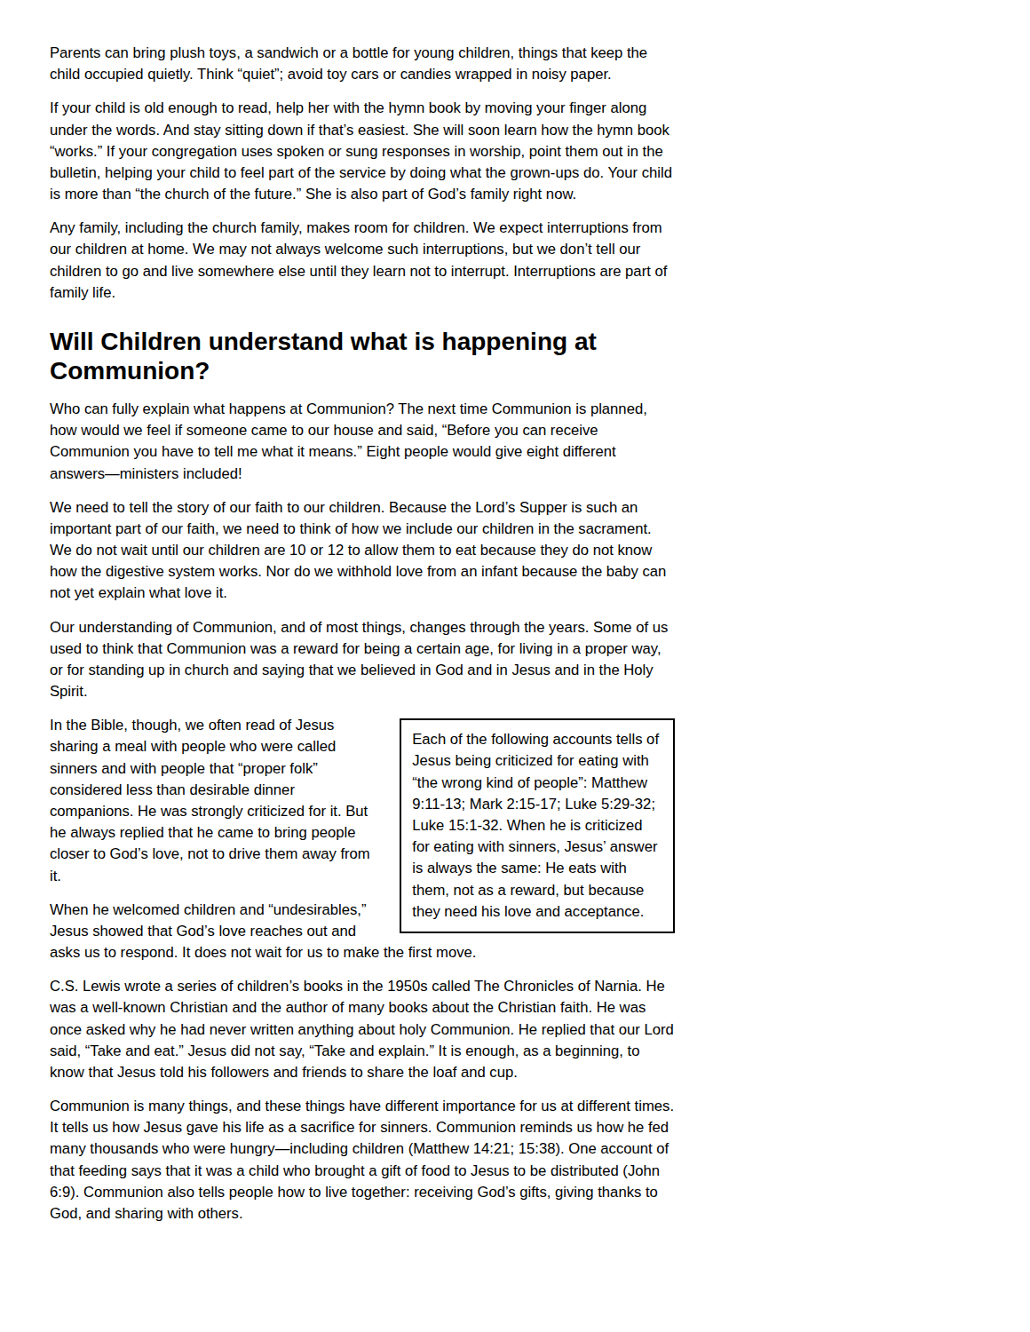Parents can bring plush toys, a sandwich or a bottle for young children, things that keep the child occupied quietly. Think “quiet”; avoid toy cars or candies wrapped in noisy paper.
If your child is old enough to read, help her with the hymn book by moving your finger along under the words. And stay sitting down if that’s easiest. She will soon learn how the hymn book “works.” If your congregation uses spoken or sung responses in worship, point them out in the bulletin, helping your child to feel part of the service by doing what the grown-ups do. Your child is more than “the church of the future.” She is also part of God’s family right now.
Any family, including the church family, makes room for children. We expect interruptions from our children at home. We may not always welcome such interruptions, but we don’t tell our children to go and live somewhere else until they learn not to interrupt. Interruptions are part of family life.
Will Children understand what is happening at Communion?
Who can fully explain what happens at Communion? The next time Communion is planned, how would we feel if someone came to our house and said, “Before you can receive Communion you have to tell me what it means.” Eight people would give eight different answers—ministers included!
We need to tell the story of our faith to our children. Because the Lord’s Supper is such an important part of our faith, we need to think of how we include our children in the sacrament. We do not wait until our children are 10 or 12 to allow them to eat because they do not know how the digestive system works. Nor do we withhold love from an infant because the baby can not yet explain what love it.
Our understanding of Communion, and of most things, changes through the years. Some of us used to think that Communion was a reward for being a certain age, for living in a proper way, or for standing up in church and saying that we believed in God and in Jesus and in the Holy Spirit.
Each of the following accounts tells of Jesus being criticized for eating with “the wrong kind of people”: Matthew 9:11-13; Mark 2:15-17; Luke 5:29-32; Luke 15:1-32. When he is criticized for eating with sinners, Jesus’ answer is always the same: He eats with them, not as a reward, but because they need his love and acceptance.
In the Bible, though, we often read of Jesus sharing a meal with people who were called sinners and with people that “proper folk” considered less than desirable dinner companions. He was strongly criticized for it. But he always replied that he came to bring people closer to God’s love, not to drive them away from it.
When he welcomed children and “undesirables,” Jesus showed that God’s love reaches out and asks us to respond. It does not wait for us to make the first move.
C.S. Lewis wrote a series of children’s books in the 1950s called The Chronicles of Narnia. He was a well-known Christian and the author of many books about the Christian faith. He was once asked why he had never written anything about holy Communion. He replied that our Lord said, “Take and eat.” Jesus did not say, “Take and explain.” It is enough, as a beginning, to know that Jesus told his followers and friends to share the loaf and cup.
Communion is many things, and these things have different importance for us at different times. It tells us how Jesus gave his life as a sacrifice for sinners. Communion reminds us how he fed many thousands who were hungry—including children (Matthew 14:21; 15:38). One account of that feeding says that it was a child who brought a gift of food to Jesus to be distributed (John 6:9). Communion also tells people how to live together: receiving God’s gifts, giving thanks to God, and sharing with others.